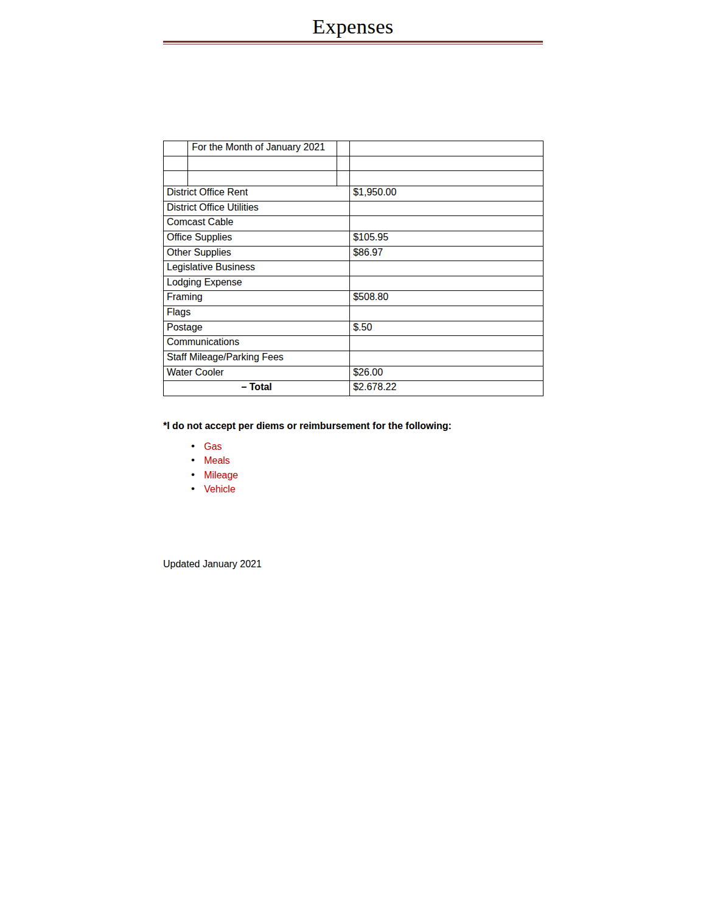Expenses
| | For the Month of January 2021 | | |
| District Office Rent | $1,950.00 |
| District Office Utilities | |
| Comcast Cable | |
| Office Supplies | $105.95 |
| Other Supplies | $86.97 |
| Legislative Business | |
| Lodging Expense | |
| Framing | $508.80 |
| Flags | |
| Postage | $.50 |
| Communications | |
| Staff Mileage/Parking Fees | |
| Water Cooler | $26.00 |
| – Total | $2.678.22 |
*I do not accept per diems or reimbursement for the following:
Gas
Meals
Mileage
Vehicle
Updated January 2021